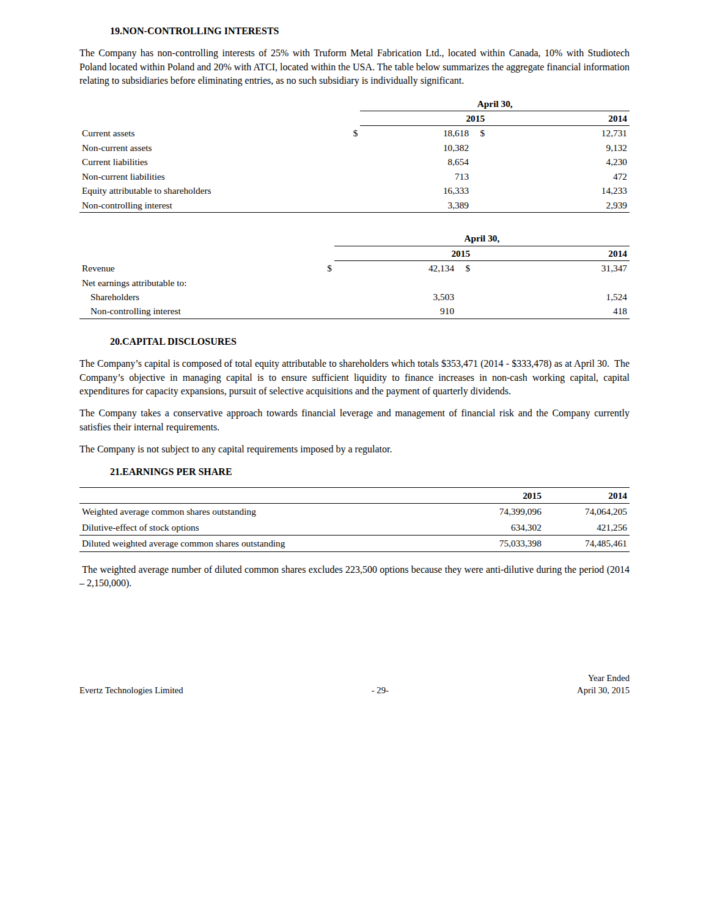19. NON-CONTROLLING INTERESTS
The Company has non-controlling interests of 25% with Truform Metal Fabrication Ltd., located within Canada, 10% with Studiotech Poland located within Poland and 20% with ATCI, located within the USA. The table below summarizes the aggregate financial information relating to subsidiaries before eliminating entries, as no such subsidiary is individually significant.
| | | April 30, |
| | | 2015 | 2014 |
| Current assets | $ | 18,618 | $ | 12,731 |
| Non-current assets | | 10,382 | | 9,132 |
| Current liabilities | | 8,654 | | 4,230 |
| Non-current liabilities | | 713 | | 472 |
| Equity attributable to shareholders | | 16,333 | | 14,233 |
| Non-controlling interest | | 3,389 | | 2,939 |
| | | April 30, |
| | | 2015 | 2014 |
| Revenue | $ | 42,134 | $ | 31,347 |
| Net earnings attributable to: | | | | |
| Shareholders | | 3,503 | | 1,524 |
| Non-controlling interest | | 910 | | 418 |
20. CAPITAL DISCLOSURES
The Company’s capital is composed of total equity attributable to shareholders which totals $353,471 (2014 - $333,478) as at April 30. The Company’s objective in managing capital is to ensure sufficient liquidity to finance increases in non-cash working capital, capital expenditures for capacity expansions, pursuit of selective acquisitions and the payment of quarterly dividends.
The Company takes a conservative approach towards financial leverage and management of financial risk and the Company currently satisfies their internal requirements.
The Company is not subject to any capital requirements imposed by a regulator.
21. EARNINGS PER SHARE
| | 2015 | 2014 |
| --- | --- | --- |
| Weighted average common shares outstanding | 74,399,096 | 74,064,205 |
| Dilutive-effect of stock options | 634,302 | 421,256 |
| Diluted weighted average common shares outstanding | 75,033,398 | 74,485,461 |
The weighted average number of diluted common shares excludes 223,500 options because they were anti-dilutive during the period (2014 – 2,150,000).
Evertz Technologies Limited
- 29-
Year Ended
April 30, 2015